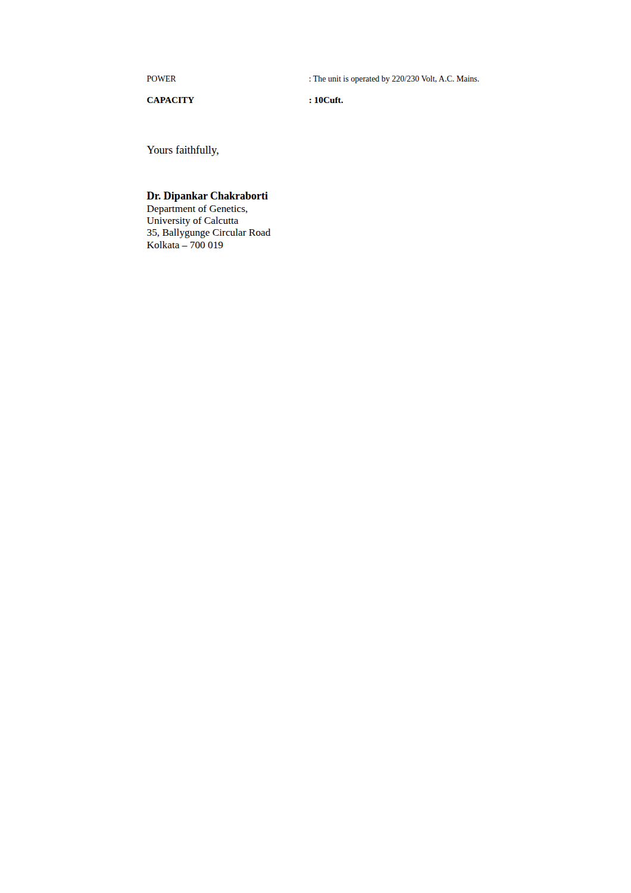| POWER | : The unit is operated by 220/230 Volt, A.C. Mains. |
| CAPACITY | : 10Cuft. |
Yours faithfully,
Dr. Dipankar Chakraborti
Department of Genetics,
University of Calcutta
35, Ballygunge Circular Road
Kolkata – 700 019